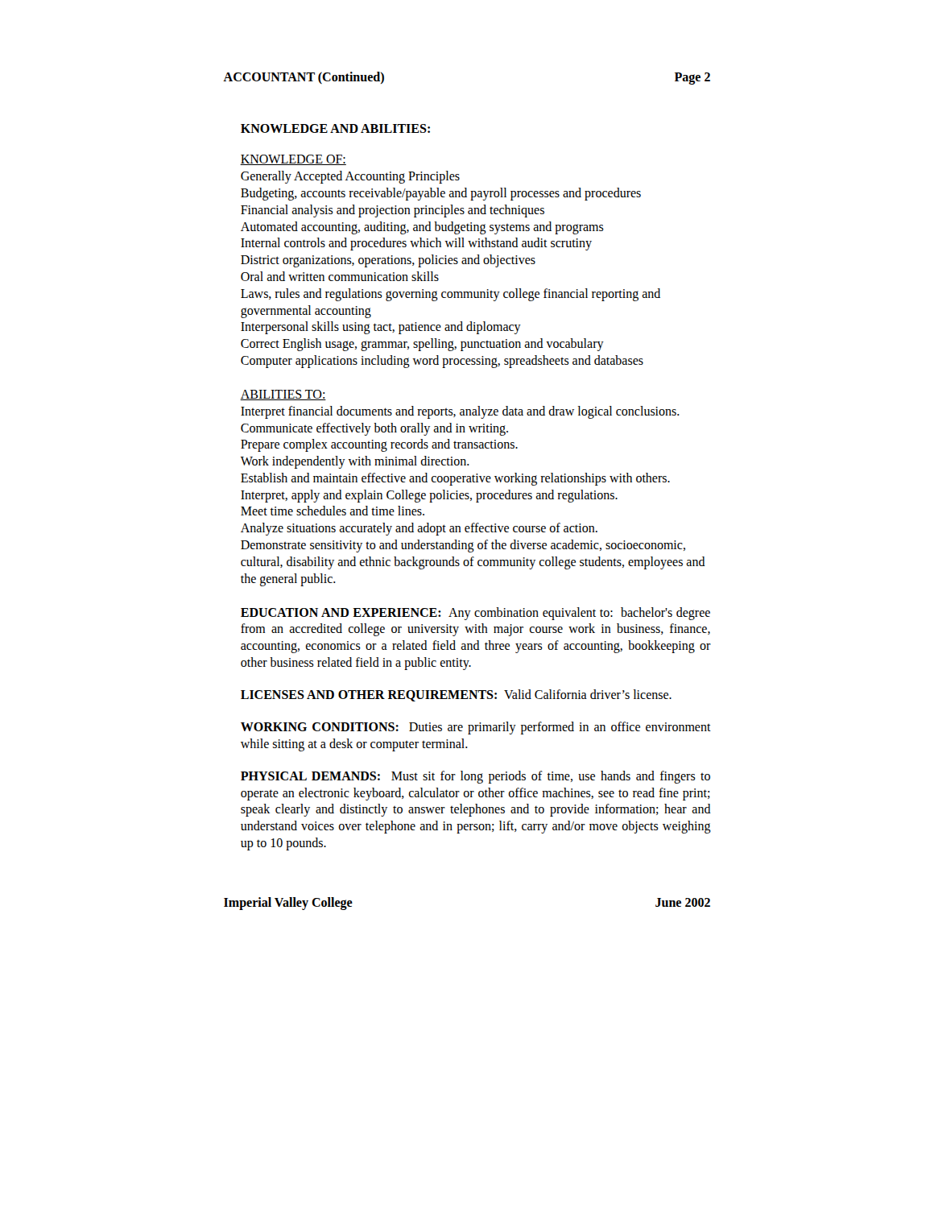ACCOUNTANT (Continued) Page 2
KNOWLEDGE AND ABILITIES:
KNOWLEDGE OF:
Generally Accepted Accounting Principles
Budgeting, accounts receivable/payable and payroll processes and procedures
Financial analysis and projection principles and techniques
Automated accounting, auditing, and budgeting systems and programs
Internal controls and procedures which will withstand audit scrutiny
District organizations, operations, policies and objectives
Oral and written communication skills
Laws, rules and regulations governing community college financial reporting and governmental accounting
Interpersonal skills using tact, patience and diplomacy
Correct English usage, grammar, spelling, punctuation and vocabulary
Computer applications including word processing, spreadsheets and databases
ABILITIES TO:
Interpret financial documents and reports, analyze data and draw logical conclusions.
Communicate effectively both orally and in writing.
Prepare complex accounting records and transactions.
Work independently with minimal direction.
Establish and maintain effective and cooperative working relationships with others. Interpret, apply and explain College policies, procedures and regulations.
Meet time schedules and time lines.
Analyze situations accurately and adopt an effective course of action.
Demonstrate sensitivity to and understanding of the diverse academic, socioeconomic,
cultural, disability and ethnic backgrounds of community college students, employees and the general public.
EDUCATION AND EXPERIENCE: Any combination equivalent to: bachelor's degree from an accredited college or university with major course work in business, finance, accounting, economics or a related field and three years of accounting, bookkeeping or other business related field in a public entity.
LICENSES AND OTHER REQUIREMENTS: Valid California driver’s license.
WORKING CONDITIONS: Duties are primarily performed in an office environment while sitting at a desk or computer terminal.
PHYSICAL DEMANDS: Must sit for long periods of time, use hands and fingers to operate an electronic keyboard, calculator or other office machines, see to read fine print; speak clearly and distinctly to answer telephones and to provide information; hear and understand voices over telephone and in person; lift, carry and/or move objects weighing up to 10 pounds.
Imperial Valley College June 2002